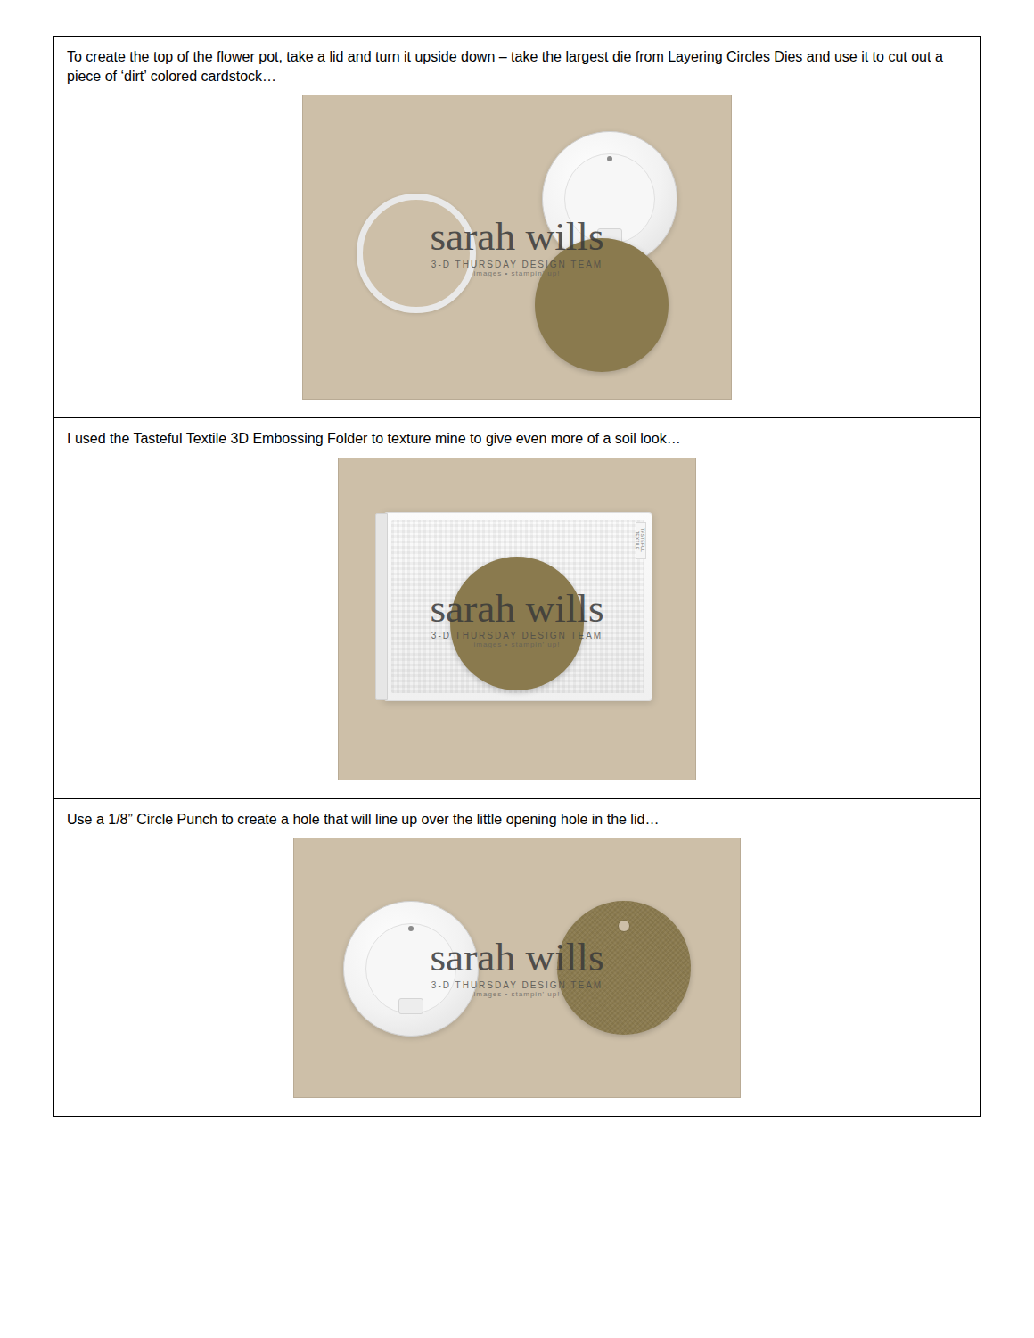| To create the top of the flower pot, take a lid and turn it upside down – take the largest die from Layering Circles Dies and use it to cut out a piece of ‘dirt’ colored cardstock… sarah wills 3-D THURSDAY DESIGN TEAM images • stampin' up! |
| I used the Tasteful Textile 3D Embossing Folder to texture mine to give even more of a soil look… TASTEFUL TEXTILE sarah wills 3-D THURSDAY DESIGN TEAM images • stampin' up! |
| Use a 1/8” Circle Punch to create a hole that will line up over the little opening hole in the lid… sarah wills 3-D THURSDAY DESIGN TEAM images • stampin' up! |